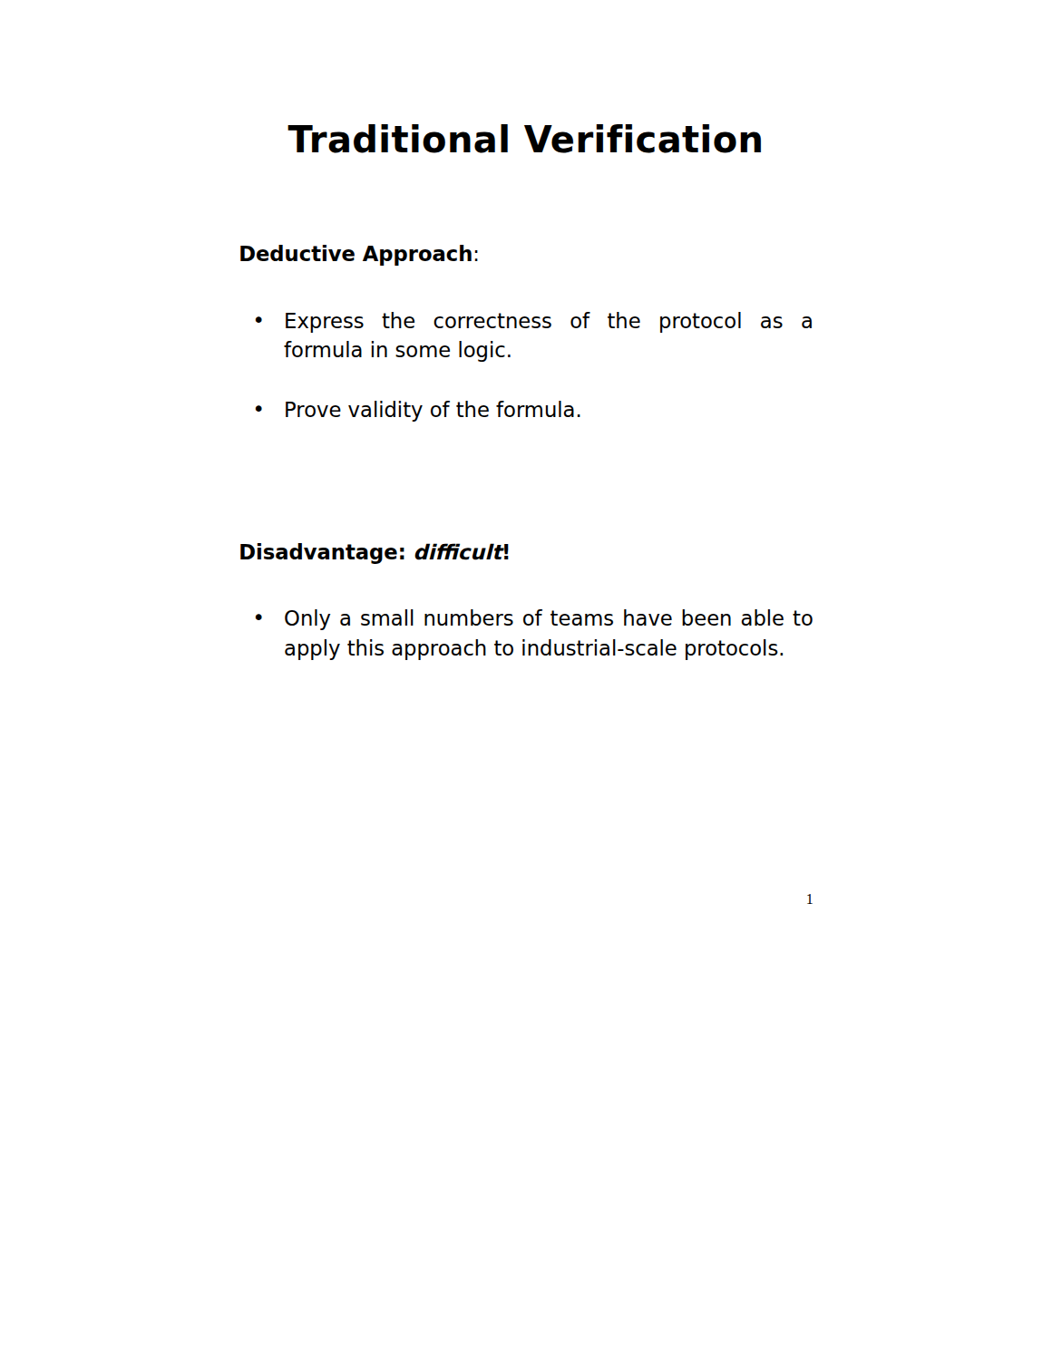Traditional Verification
Deductive Approach:
Express the correctness of the protocol as a formula in some logic.
Prove validity of the formula.
Disadvantage: difficult!
Only a small numbers of teams have been able to apply this approach to industrial-scale protocols.
1